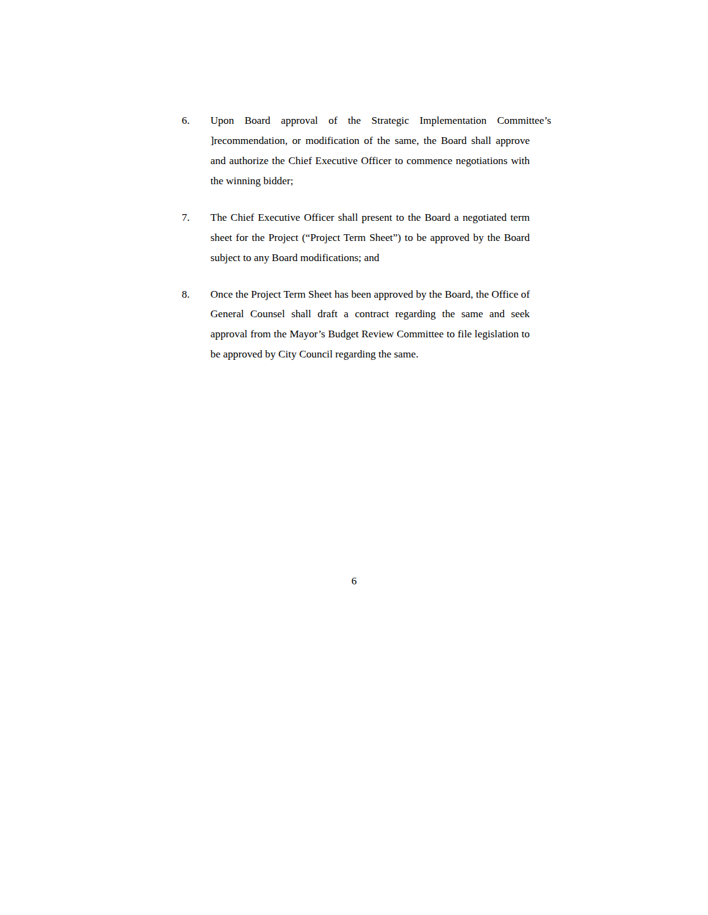6. Upon Board approval of the Strategic Implementation Committee’s ]recommendation, or modification of the same, the Board shall approve and authorize the Chief Executive Officer to commence negotiations with the winning bidder;
7. The Chief Executive Officer shall present to the Board a negotiated term sheet for the Project (“Project Term Sheet”) to be approved by the Board subject to any Board modifications; and
8. Once the Project Term Sheet has been approved by the Board, the Office of General Counsel shall draft a contract regarding the same and seek approval from the Mayor’s Budget Review Committee to file legislation to be approved by City Council regarding the same.
6